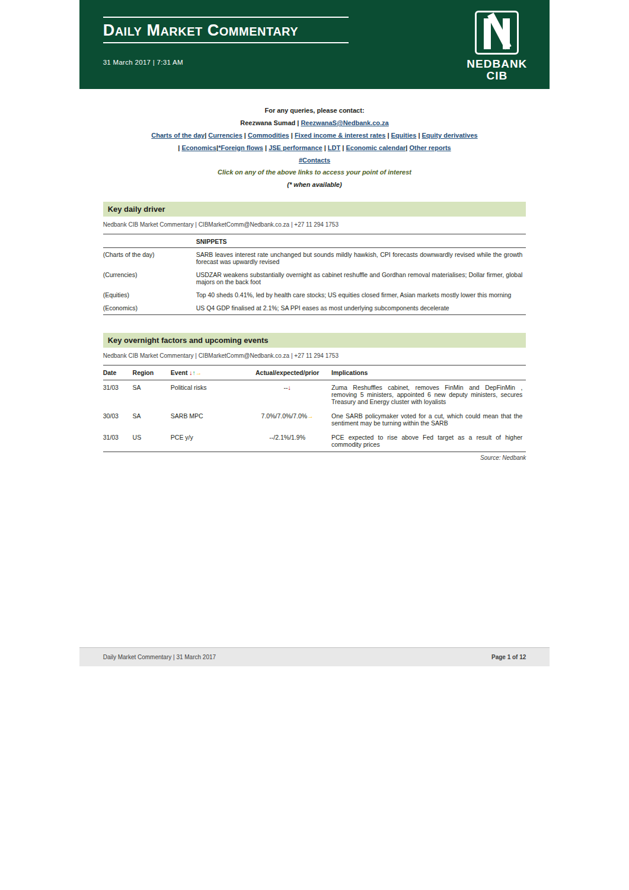NEDBANK
CIB
DAILY MARKET COMMENTARY
31 March 2017 | 7:31 AM
For any queries, please contact:
Reezwana Sumad | ReezwanaS@Nedbank.co.za
Charts of the day| Currencies | Commodities | Fixed income & interest rates | Equities | Equity derivatives
| Economics|*Foreign flows | JSE performance | LDT | Economic calendar| Other reports
#Contacts
Click on any of the above links to access your point of interest
(* when available)
Key daily driver
Nedbank CIB Market Commentary | CIBMarketComm@Nedbank.co.za | +27 11 294 1753
| | SNIPPETS |
| --- | --- |
| (Charts of the day) | SARB leaves interest rate unchanged but sounds mildly hawkish, CPI forecasts downwardly revised while the growth forecast was upwardly revised |
| (Currencies) | USDZAR weakens substantially overnight as cabinet reshuffle and Gordhan removal materialises; Dollar firmer, global majors on the back foot |
| (Equities) | Top 40 sheds 0.41%, led by health care stocks; US equities closed firmer, Asian markets mostly lower this morning |
| (Economics) | US Q4 GDP finalised at 2.1%; SA PPI eases as most underlying subcomponents decelerate |
Key overnight factors and upcoming events
Nedbank CIB Market Commentary | CIBMarketComm@Nedbank.co.za | +27 11 294 1753
| Date | Region | Event ↓ ↑ → | Actual/expected/prior | Implications |
| --- | --- | --- | --- | --- |
| 31/03 | SA | Political risks | -- ↓ | Zuma Reshuffles cabinet, removes FinMin and DepFinMin , removing 5 ministers, appointed 6 new deputy ministers, secures Treasury and Energy cluster with loyalists |
| 30/03 | SA | SARB MPC | 7.0%/7.0%/7.0% → | One SARB policymaker voted for a cut, which could mean that the sentiment may be turning within the SARB |
| 31/03 | US | PCE y/y | --/2.1%/1.9% | PCE expected to rise above Fed target as a result of higher commodity prices |
Source: Nedbank
Daily Market Commentary | 31 March 2017
Page 1 of 12